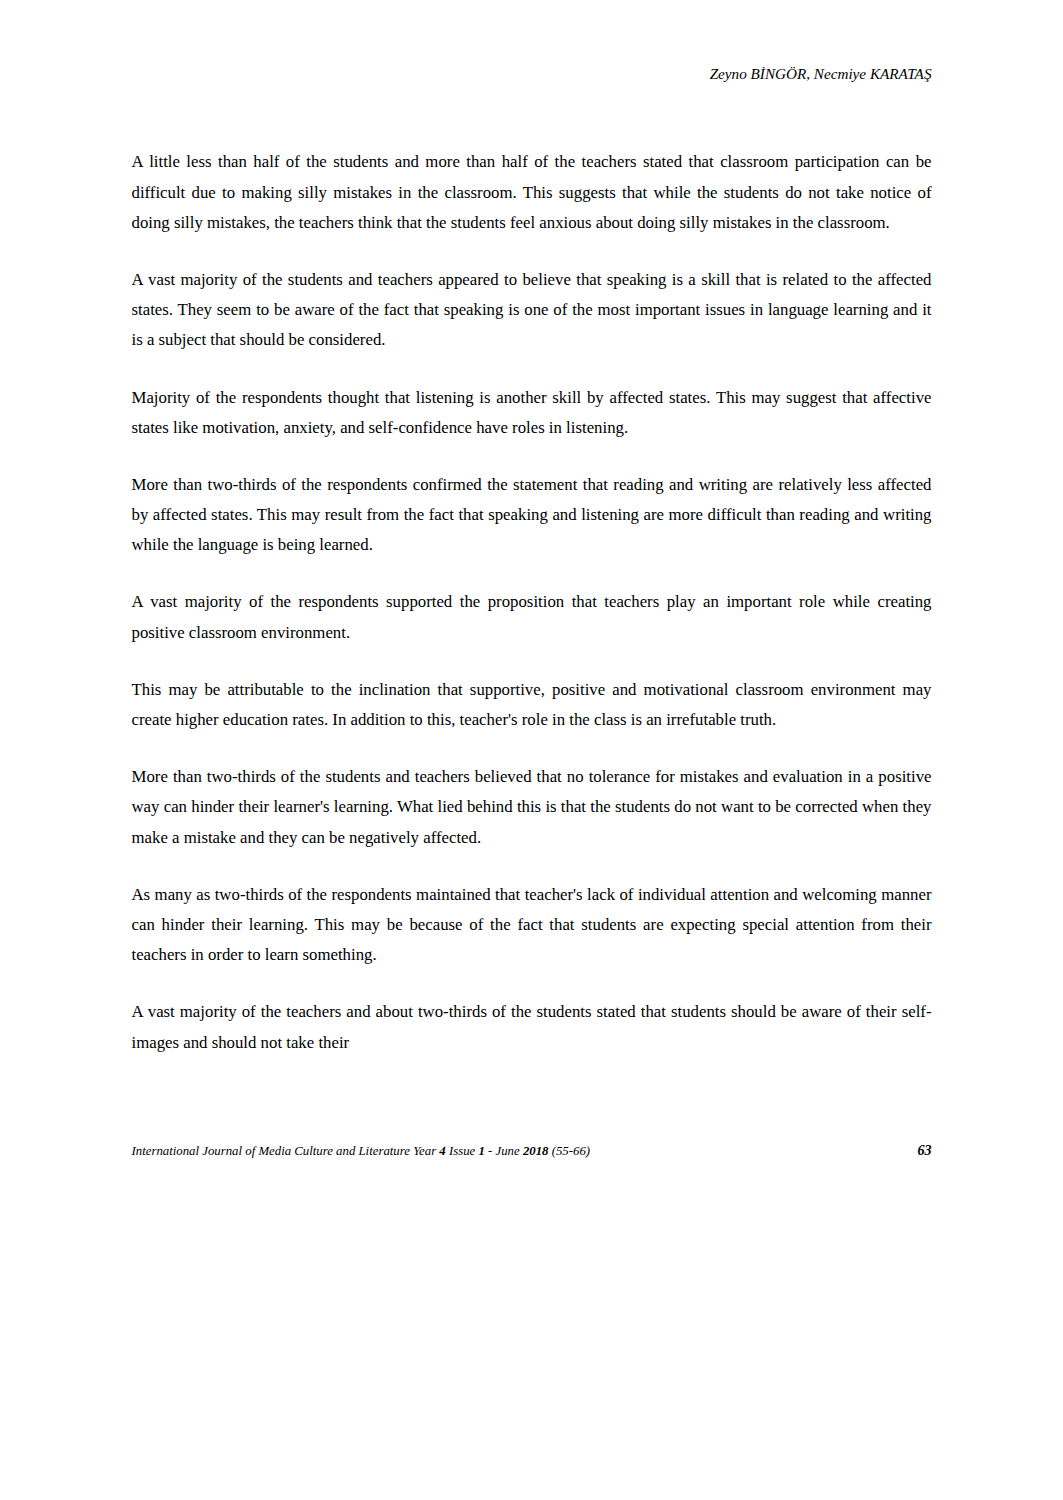Zeyno BİNGÖR, Necmiye KARATAŞ
A little less than half of the students and more than half of the teachers stated that classroom participation can be difficult due to making silly mistakes in the classroom. This suggests that while the students do not take notice of doing silly mistakes, the teachers think that the students feel anxious about doing silly mistakes in the classroom.
A vast majority of the students and teachers appeared to believe that speaking is a skill that is related to the affected states. They seem to be aware of the fact that speaking is one of the most important issues in language learning and it is a subject that should be considered.
Majority of the respondents thought that listening is another skill by affected states. This may suggest that affective states like motivation, anxiety, and self-confidence have roles in listening.
More than two-thirds of the respondents confirmed the statement that reading and writing are relatively less affected by affected states. This may result from the fact that speaking and listening are more difficult than reading and writing while the language is being learned.
A vast majority of the respondents supported the proposition that teachers play an important role while creating positive classroom environment.
This may be attributable to the inclination that supportive, positive and motivational classroom environment may create higher education rates. In addition to this, teacher's role in the class is an irrefutable truth.
More than two-thirds of the students and teachers believed that no tolerance for mistakes and evaluation in a positive way can hinder their learner's learning. What lied behind this is that the students do not want to be corrected when they make a mistake and they can be negatively affected.
As many as two-thirds of the respondents maintained that teacher's lack of individual attention and welcoming manner can hinder their learning. This may be because of the fact that students are expecting special attention from their teachers in order to learn something.
A vast majority of the teachers and about two-thirds of the students stated that students should be aware of their self-images and should not take their
International Journal of Media Culture and Literature Year 4 Issue 1 - June 2018 (55-66) 63